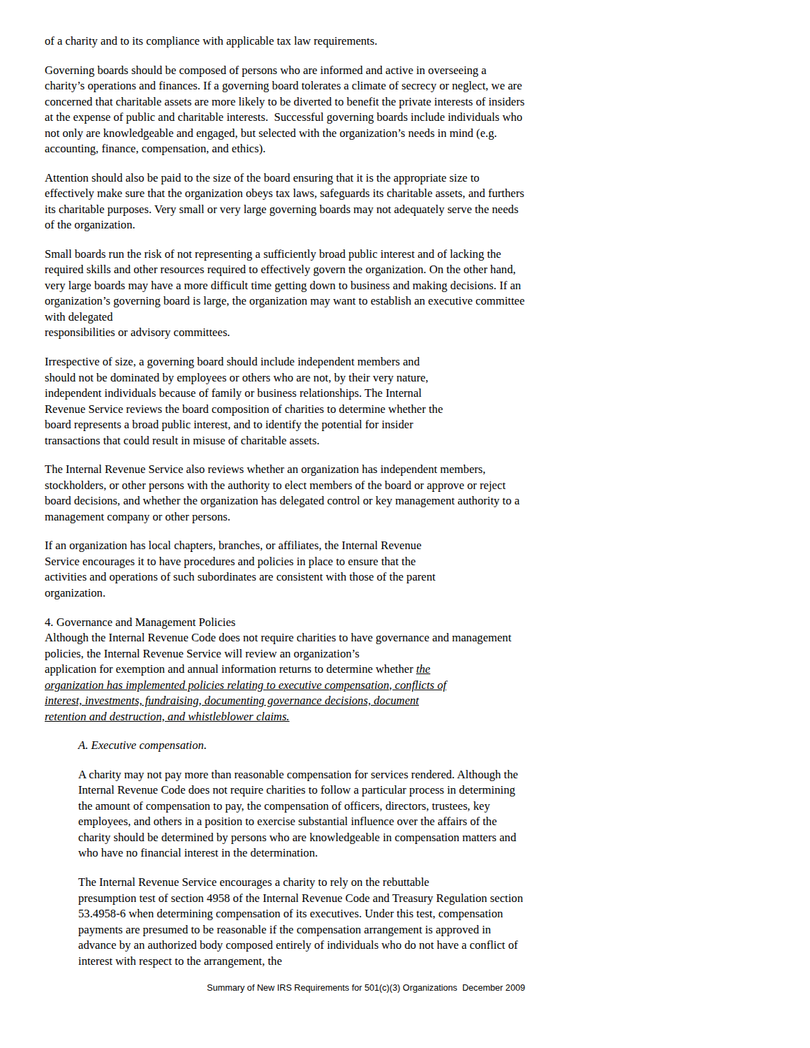of a charity and to its compliance with applicable tax law requirements.
Governing boards should be composed of persons who are informed and active in overseeing a charity’s operations and finances. If a governing board tolerates a climate of secrecy or neglect, we are concerned that charitable assets are more likely to be diverted to benefit the private interests of insiders at the expense of public and charitable interests. Successful governing boards include individuals who not only are knowledgeable and engaged, but selected with the organization’s needs in mind (e.g. accounting, finance, compensation, and ethics).
Attention should also be paid to the size of the board ensuring that it is the appropriate size to effectively make sure that the organization obeys tax laws, safeguards its charitable assets, and furthers its charitable purposes. Very small or very large governing boards may not adequately serve the needs of the organization.
Small boards run the risk of not representing a sufficiently broad public interest and of lacking the required skills and other resources required to effectively govern the organization. On the other hand, very large boards may have a more difficult time getting down to business and making decisions. If an organization’s governing board is large, the organization may want to establish an executive committee with delegated
responsibilities or advisory committees.
Irrespective of size, a governing board should include independent members and
should not be dominated by employees or others who are not, by their very nature,
independent individuals because of family or business relationships. The Internal
Revenue Service reviews the board composition of charities to determine whether the
board represents a broad public interest, and to identify the potential for insider
transactions that could result in misuse of charitable assets.
The Internal Revenue Service also reviews whether an organization has independent members, stockholders, or other persons with the authority to elect members of the board or approve or reject board decisions, and whether the organization has delegated control or key management authority to a management company or other persons.
If an organization has local chapters, branches, or affiliates, the Internal Revenue
Service encourages it to have procedures and policies in place to ensure that the
activities and operations of such subordinates are consistent with those of the parent
organization.
4. Governance and Management Policies
Although the Internal Revenue Code does not require charities to have governance and management policies, the Internal Revenue Service will review an organization’s
application for exemption and annual information returns to determine whether the
organization has implemented policies relating to executive compensation, conflicts of
interest, investments, fundraising, documenting governance decisions, document
retention and destruction, and whistleblower claims.
A. Executive compensation.
A charity may not pay more than reasonable compensation for services rendered. Although the Internal Revenue Code does not require charities to follow a particular process in determining the amount of compensation to pay, the compensation of officers, directors, trustees, key employees, and others in a position to exercise substantial influence over the affairs of the charity should be determined by persons who are knowledgeable in compensation matters and who have no financial interest in the determination.
The Internal Revenue Service encourages a charity to rely on the rebuttable
presumption test of section 4958 of the Internal Revenue Code and Treasury Regulation section 53.4958-6 when determining compensation of its executives. Under this test, compensation payments are presumed to be reasonable if the compensation arrangement is approved in advance by an authorized body composed entirely of individuals who do not have a conflict of interest with respect to the arrangement, the
Summary of New IRS Requirements for 501(c)(3) Organizations December 2009